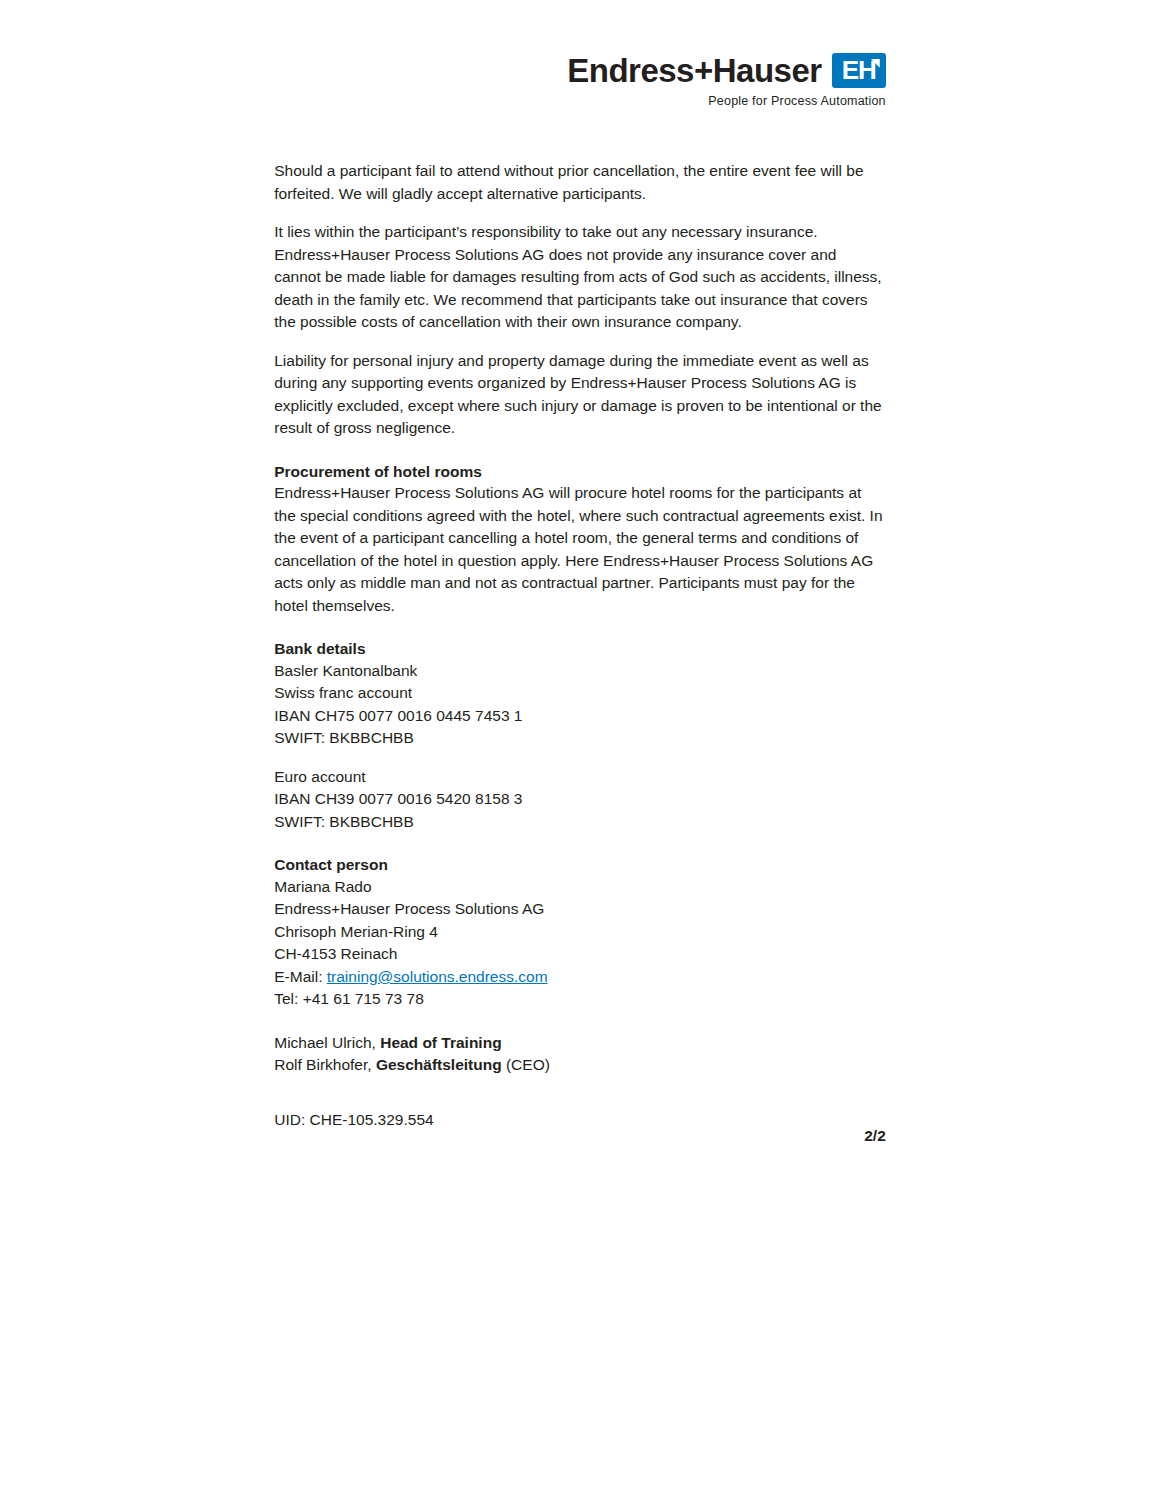Endress+Hauser EH
People for Process Automation
Should a participant fail to attend without prior cancellation, the entire event fee will be forfeited. We will gladly accept alternative participants.
It lies within the participant’s responsibility to take out any necessary insurance. Endress+Hauser Process Solutions AG does not provide any insurance cover and cannot be made liable for damages resulting from acts of God such as accidents, illness, death in the family etc. We recommend that participants take out insurance that covers the possible costs of cancellation with their own insurance company.
Liability for personal injury and property damage during the immediate event as well as during any supporting events organized by Endress+Hauser Process Solutions AG is explicitly excluded, except where such injury or damage is proven to be intentional or the result of gross negligence.
Procurement of hotel rooms
Endress+Hauser Process Solutions AG will procure hotel rooms for the participants at the special conditions agreed with the hotel, where such contractual agreements exist. In the event of a participant cancelling a hotel room, the general terms and conditions of cancellation of the hotel in question apply. Here Endress+Hauser Process Solutions AG acts only as middle man and not as contractual partner. Participants must pay for the hotel themselves.
Bank details
Basler Kantonalbank
Swiss franc account
IBAN CH75 0077 0016 0445 7453 1
SWIFT: BKBBCHBB
Euro account
IBAN CH39 0077 0016 5420 8158 3
SWIFT: BKBBCHBB
Contact person
Mariana Rado
Endress+Hauser Process Solutions AG
Chrisoph Merian-Ring 4
CH-4153 Reinach
E-Mail: training@solutions.endress.com
Tel: +41 61 715 73 78
Michael Ulrich, Head of Training
Rolf Birkhofer, Geschäftsleitung (CEO)
UID: CHE-105.329.554
2/2